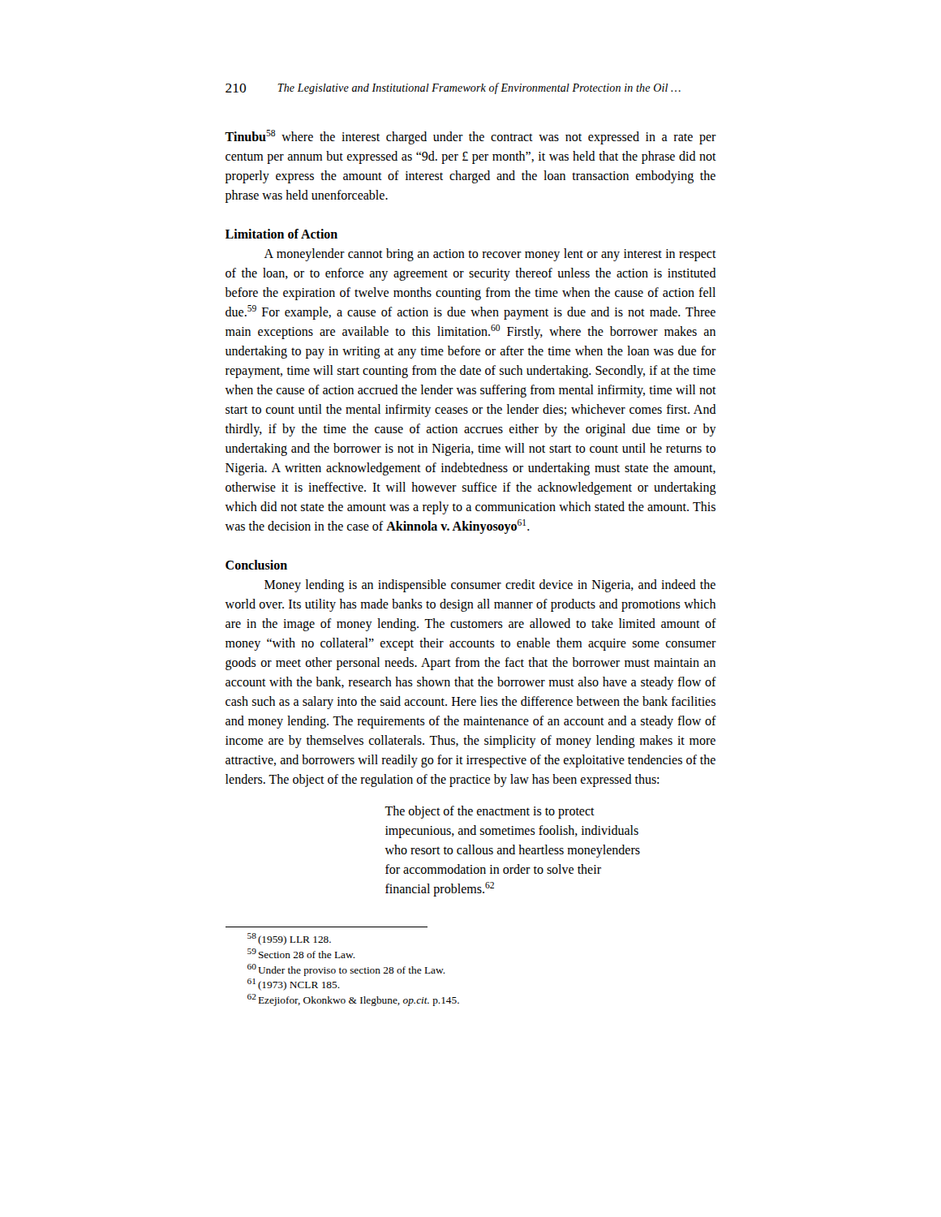210
The Legislative and Institutional Framework of Environmental Protection in the Oil …
Tinubu58 where the interest charged under the contract was not expressed in a rate per centum per annum but expressed as “9d. per £ per month”, it was held that the phrase did not properly express the amount of interest charged and the loan transaction embodying the phrase was held unenforceable.
Limitation of Action
A moneylender cannot bring an action to recover money lent or any interest in respect of the loan, or to enforce any agreement or security thereof unless the action is instituted before the expiration of twelve months counting from the time when the cause of action fell due.59 For example, a cause of action is due when payment is due and is not made. Three main exceptions are available to this limitation.60 Firstly, where the borrower makes an undertaking to pay in writing at any time before or after the time when the loan was due for repayment, time will start counting from the date of such undertaking. Secondly, if at the time when the cause of action accrued the lender was suffering from mental infirmity, time will not start to count until the mental infirmity ceases or the lender dies; whichever comes first. And thirdly, if by the time the cause of action accrues either by the original due time or by undertaking and the borrower is not in Nigeria, time will not start to count until he returns to Nigeria. A written acknowledgement of indebtedness or undertaking must state the amount, otherwise it is ineffective. It will however suffice if the acknowledgement or undertaking which did not state the amount was a reply to a communication which stated the amount. This was the decision in the case of Akinnola v. Akinyosoyo61.
Conclusion
Money lending is an indispensible consumer credit device in Nigeria, and indeed the world over. Its utility has made banks to design all manner of products and promotions which are in the image of money lending. The customers are allowed to take limited amount of money “with no collateral” except their accounts to enable them acquire some consumer goods or meet other personal needs. Apart from the fact that the borrower must maintain an account with the bank, research has shown that the borrower must also have a steady flow of cash such as a salary into the said account. Here lies the difference between the bank facilities and money lending. The requirements of the maintenance of an account and a steady flow of income are by themselves collaterals. Thus, the simplicity of money lending makes it more attractive, and borrowers will readily go for it irrespective of the exploitative tendencies of the lenders. The object of the regulation of the practice by law has been expressed thus:
The object of the enactment is to protect impecunious, and sometimes foolish, individuals who resort to callous and heartless moneylenders for accommodation in order to solve their financial problems.62
58
(1959) LLR 128.
59
Section 28 of the Law.
60
Under the proviso to section 28 of the Law.
61
(1973) NCLR 185.
62
Ezejiofor, Okonkwo & Ilegbune, op.cit. p.145.